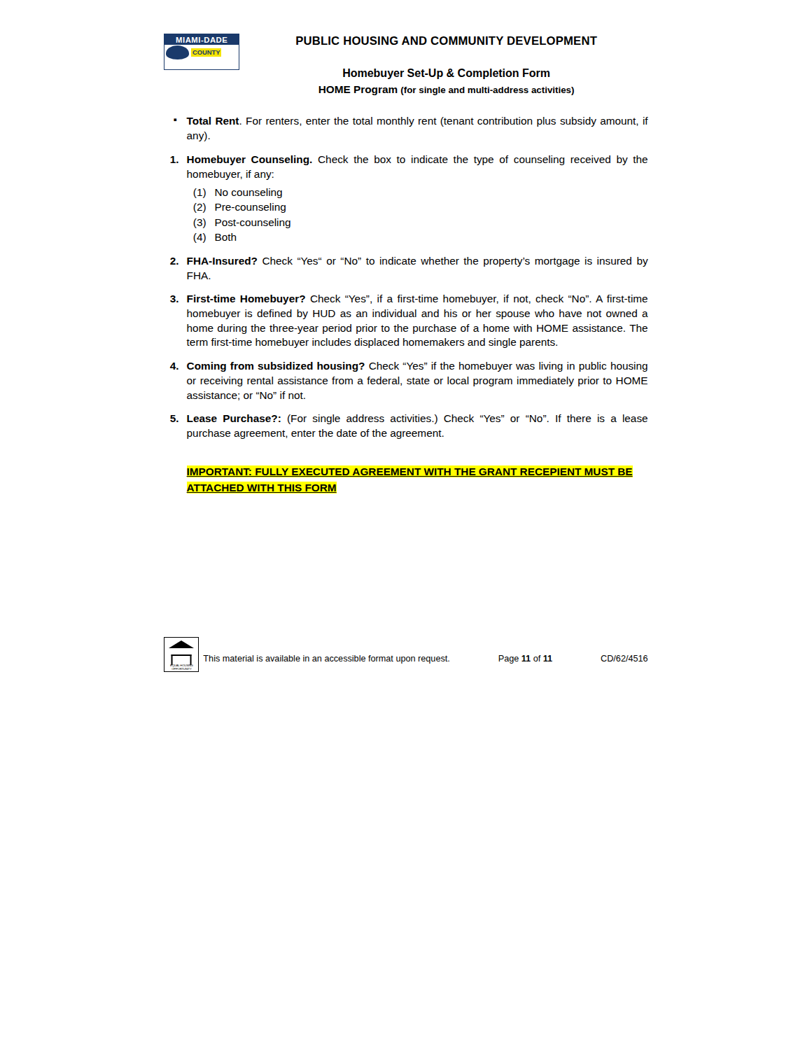MIAMI-DADE
COUNTY
PUBLIC HOUSING AND COMMUNITY DEVELOPMENT
Homebuyer Set-Up & Completion Form
HOME Program (for single and multi-address activities)
Total Rent. For renters, enter the total monthly rent (tenant contribution plus subsidy amount, if any).
Homebuyer Counseling. Check the box to indicate the type of counseling received by the homebuyer, if any:
No counseling
Pre-counseling
Post-counseling
Both
FHA-Insured? Check “Yes“ or “No” to indicate whether the property’s mortgage is insured by FHA.
First-time Homebuyer? Check “Yes”, if a first-time homebuyer, if not, check “No”. A first-time homebuyer is defined by HUD as an individual and his or her spouse who have not owned a home during the three-year period prior to the purchase of a home with HOME assistance. The term first-time homebuyer includes displaced homemakers and single parents.
Coming from subsidized housing? Check “Yes” if the homebuyer was living in public housing or receiving rental assistance from a federal, state or local program immediately prior to HOME assistance; or “No” if not.
Lease Purchase?: (For single address activities.) Check “Yes” or “No”. If there is a lease purchase agreement, enter the date of the agreement.
IMPORTANT: FULLY EXECUTED AGREEMENT WITH THE GRANT RECEPIENT MUST BE ATTACHED WITH THIS FORM
EQUAL HOUSING OPPORTUNITY
This material is available in an accessible format upon request. Page 11 of 11 CD/62/4516